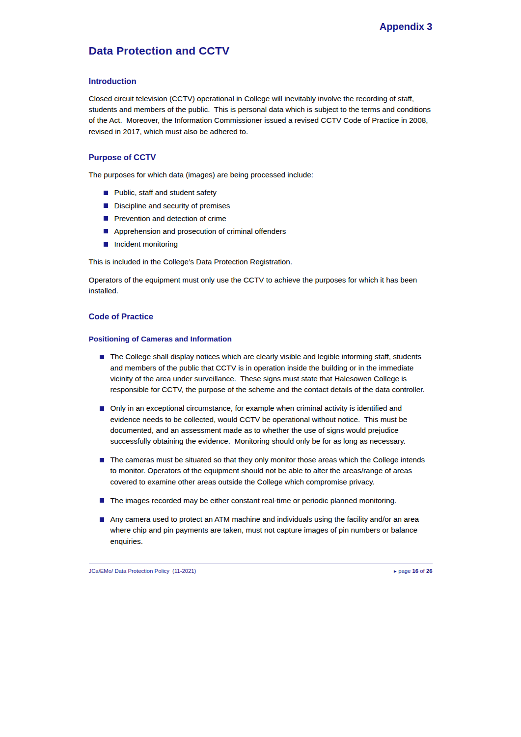Appendix 3
Data Protection and CCTV
Introduction
Closed circuit television (CCTV) operational in College will inevitably involve the recording of staff, students and members of the public. This is personal data which is subject to the terms and conditions of the Act. Moreover, the Information Commissioner issued a revised CCTV Code of Practice in 2008, revised in 2017, which must also be adhered to.
Purpose of CCTV
The purposes for which data (images) are being processed include:
Public, staff and student safety
Discipline and security of premises
Prevention and detection of crime
Apprehension and prosecution of criminal offenders
Incident monitoring
This is included in the College’s Data Protection Registration.
Operators of the equipment must only use the CCTV to achieve the purposes for which it has been installed.
Code of Practice
Positioning of Cameras and Information
The College shall display notices which are clearly visible and legible informing staff, students and members of the public that CCTV is in operation inside the building or in the immediate vicinity of the area under surveillance. These signs must state that Halesowen College is responsible for CCTV, the purpose of the scheme and the contact details of the data controller.
Only in an exceptional circumstance, for example when criminal activity is identified and evidence needs to be collected, would CCTV be operational without notice. This must be documented, and an assessment made as to whether the use of signs would prejudice successfully obtaining the evidence. Monitoring should only be for as long as necessary.
The cameras must be situated so that they only monitor those areas which the College intends to monitor. Operators of the equipment should not be able to alter the areas/range of areas covered to examine other areas outside the College which compromise privacy.
The images recorded may be either constant real-time or periodic planned monitoring.
Any camera used to protect an ATM machine and individuals using the facility and/or an area where chip and pin payments are taken, must not capture images of pin numbers or balance enquiries.
JCa/EMo/ Data Protection Policy (11-2021)
▸ page 16 of 26